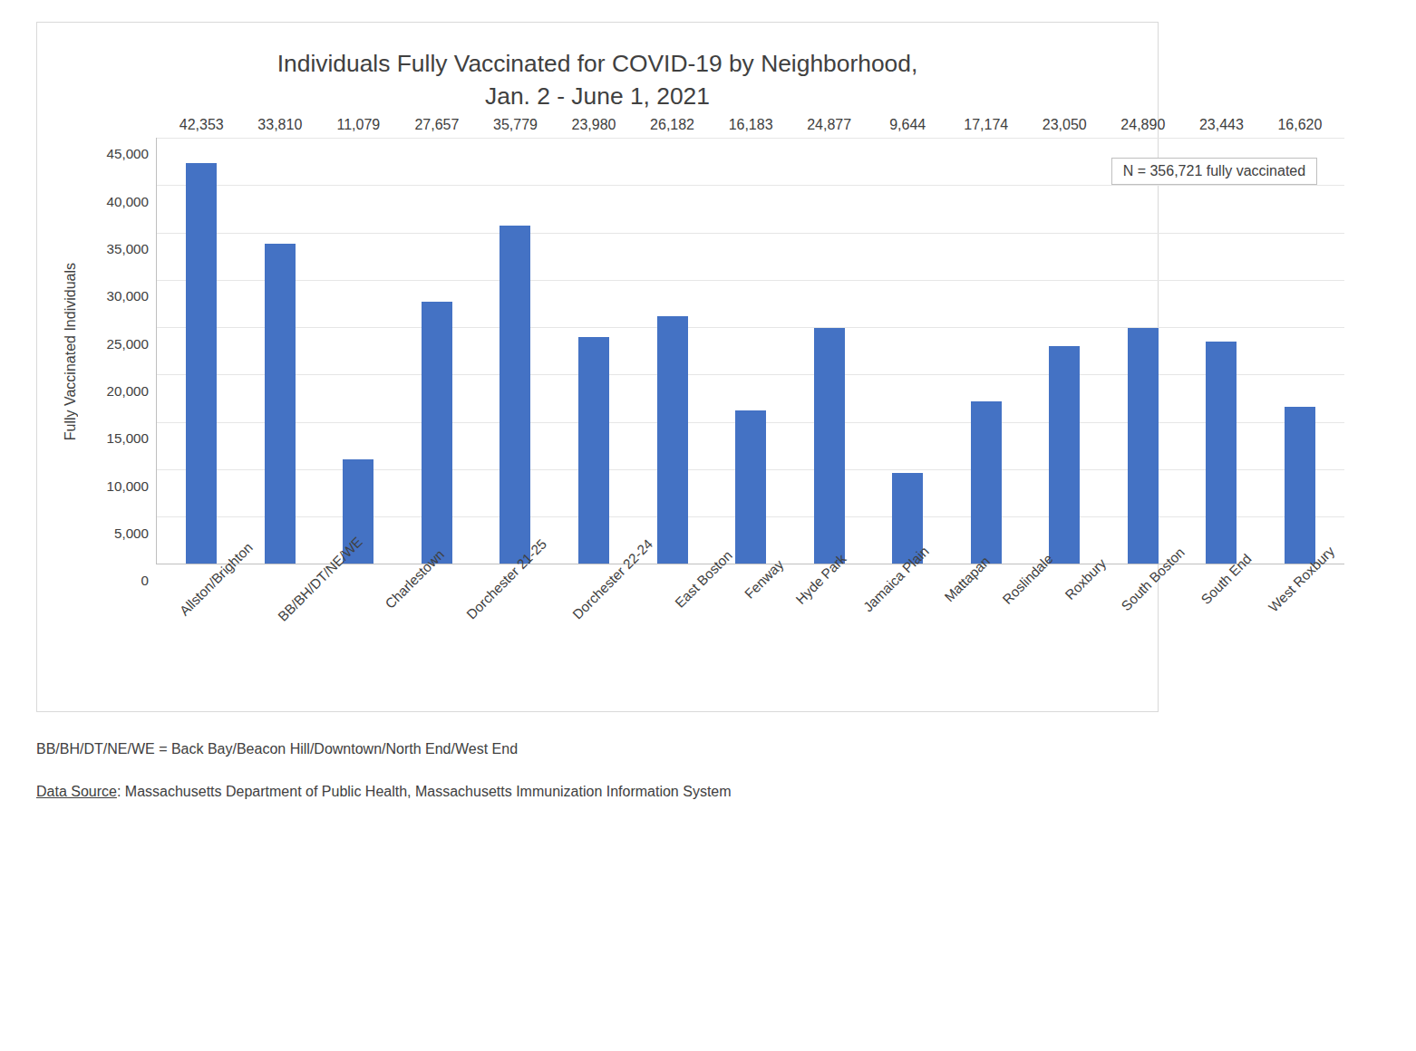Individuals Fully Vaccinated for COVID-19 by Neighborhood,
Jan. 2 - June 1, 2021
Fully Vaccinated Individuals
45,000 40,000 35,000 30,000 25,000 20,000 15,000 10,000 5,000 0
N = 356,721 fully vaccinated
42,353
33,810
11,079
27,657
35,779
23,980
26,182
16,183
24,877
9,644
17,174
23,050
24,890
23,443
16,620
Allston/Brighton
BB/BH/DT/NE/WE
Charlestown
Dorchester 21-25
Dorchester 22-24
East Boston
Fenway
Hyde Park
Jamaica Plain
Mattapan
Roslindale
Roxbury
South Boston
South End
West Roxbury
BB/BH/DT/NE/WE = Back Bay/Beacon Hill/Downtown/North End/West End
Data Source: Massachusetts Department of Public Health, Massachusetts Immunization Information System